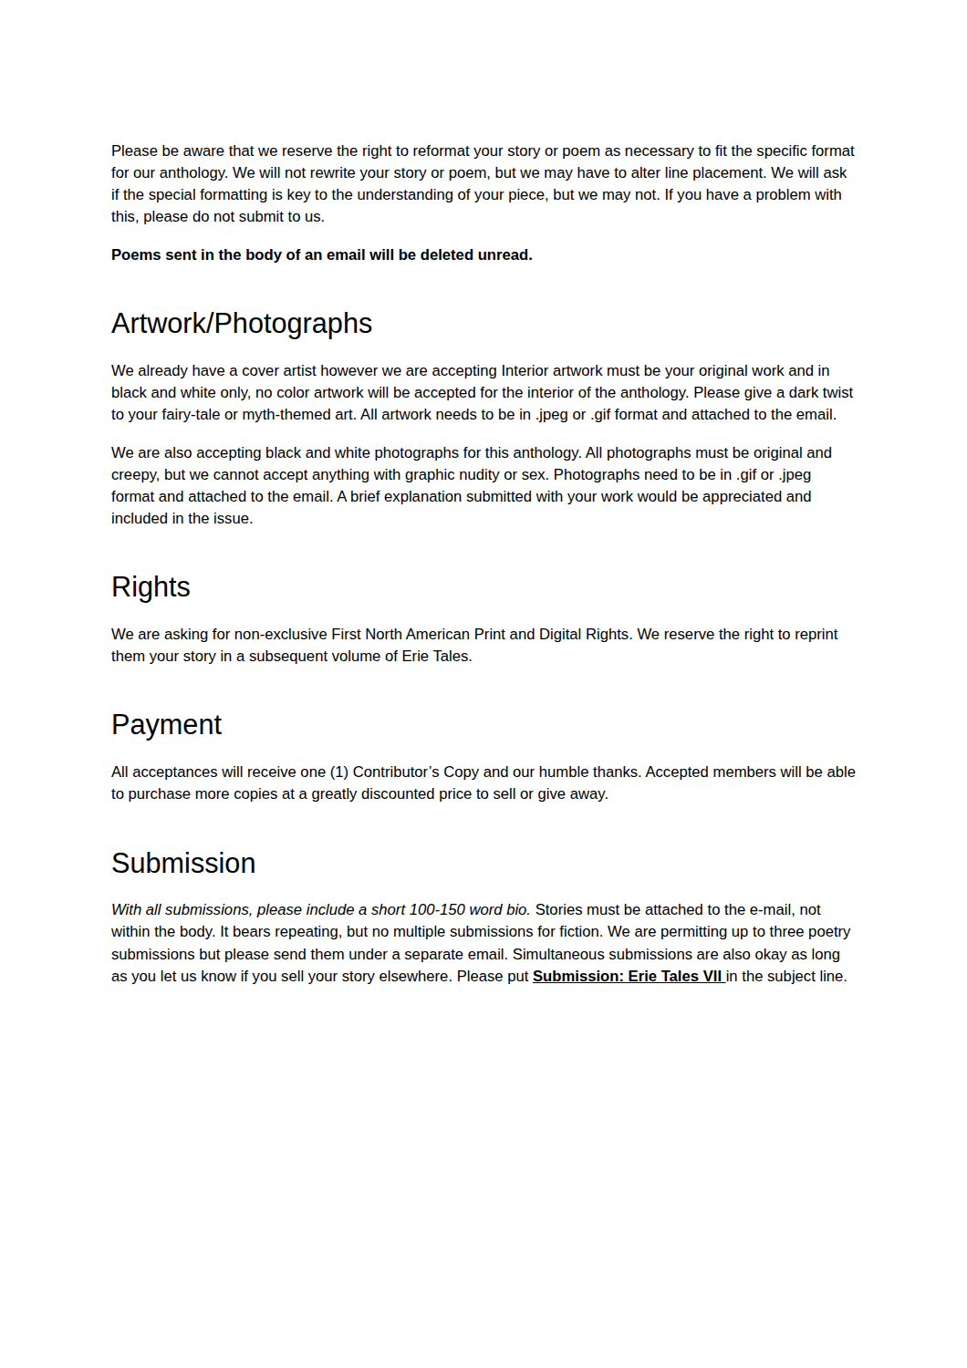Please be aware that we reserve the right to reformat your story or poem as necessary to fit the specific format for our anthology. We will not rewrite your story or poem, but we may have to alter line placement. We will ask if the special formatting is key to the understanding of your piece, but we may not. If you have a problem with this, please do not submit to us.
Poems sent in the body of an email will be deleted unread.
Artwork/Photographs
We already have a cover artist however we are accepting Interior artwork must be your original work and in black and white only, no color artwork will be accepted for the interior of the anthology. Please give a dark twist to your fairy-tale or myth-themed art. All artwork needs to be in .jpeg or .gif format and attached to the email.
We are also accepting black and white photographs for this anthology. All photographs must be original and creepy, but we cannot accept anything with graphic nudity or sex. Photographs need to be in .gif or .jpeg format and attached to the email. A brief explanation submitted with your work would be appreciated and included in the issue.
Rights
We are asking for non-exclusive First North American Print and Digital Rights. We reserve the right to reprint them your story in a subsequent volume of Erie Tales.
Payment
All acceptances will receive one (1) Contributor’s Copy and our humble thanks. Accepted members will be able to purchase more copies at a greatly discounted price to sell or give away.
Submission
With all submissions, please include a short 100-150 word bio. Stories must be attached to the e-mail, not within the body. It bears repeating, but no multiple submissions for fiction. We are permitting up to three poetry submissions but please send them under a separate email. Simultaneous submissions are also okay as long as you let us know if you sell your story elsewhere. Please put Submission: Erie Tales VII in the subject line.